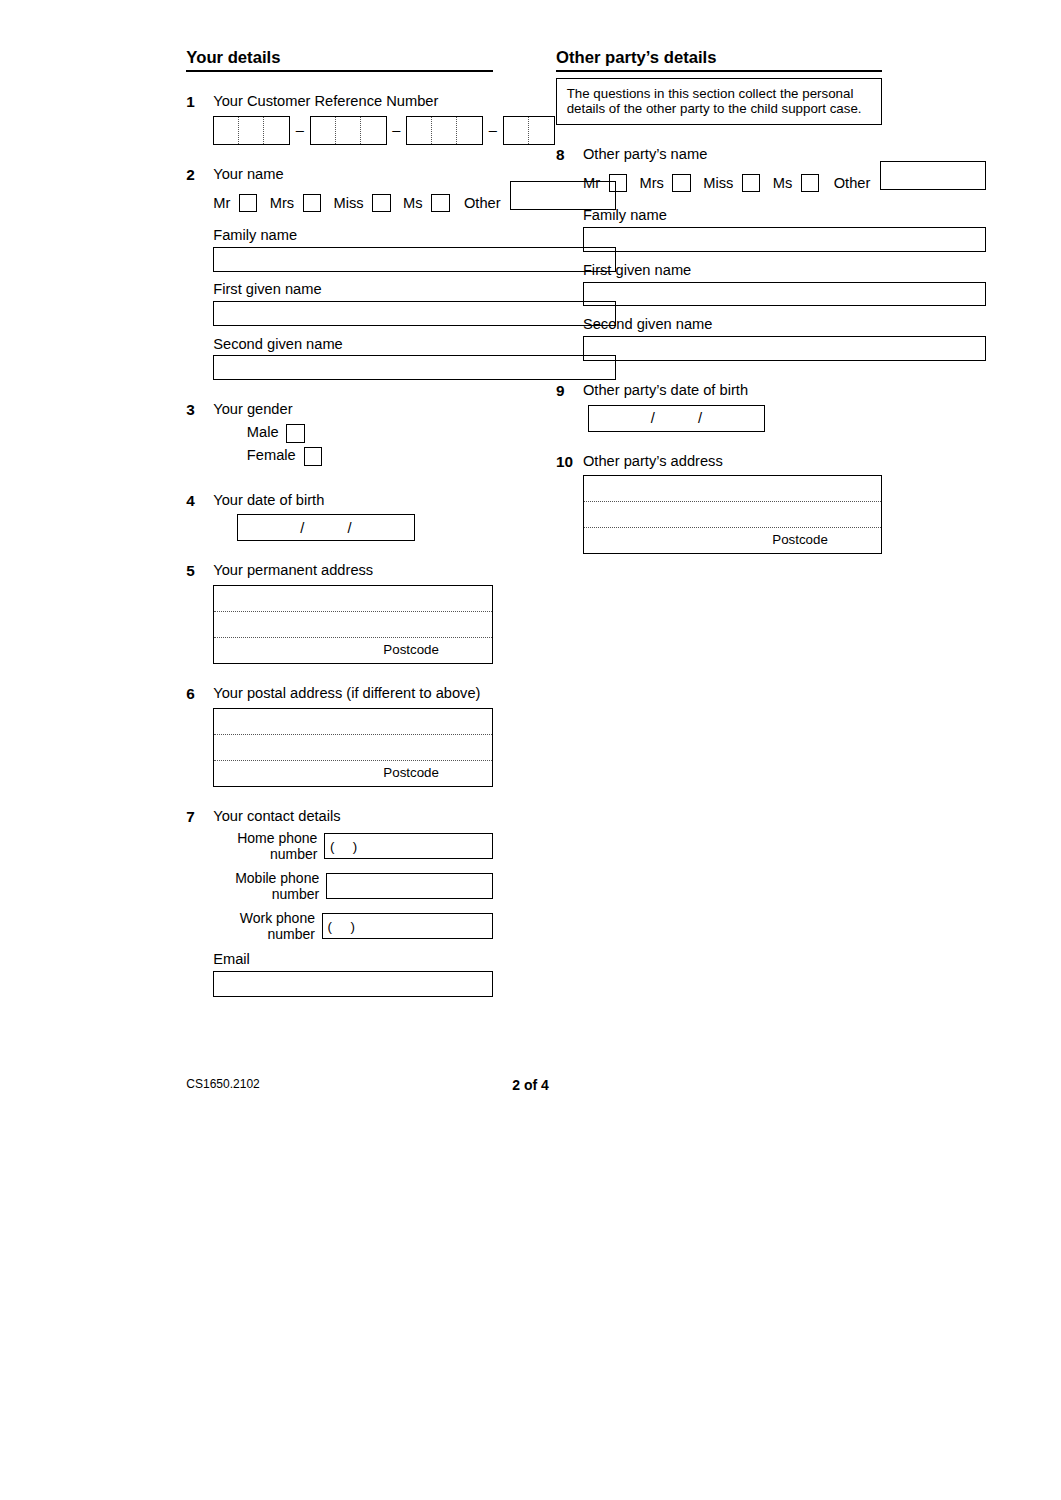Your details
1
Your Customer Reference Number
–
–
–
2
Your name
Mr Mrs Miss Ms Other
Family name
First given name
Second given name
3
Your gender
Male
Female
4
Your date of birth
//
5
Your permanent address
Postcode
6
Your postal address (if different to above)
Postcode
7
Your contact details
Home phone number
( )
Mobile phone number
Work phone number
( )
Email
Other party’s details
The questions in this section collect the personal details of the other party to the child support case.
8
Other party’s name
Mr Mrs Miss Ms Other
Family name
First given name
Second given name
9
Other party’s date of birth
//
10
Other party’s address
Postcode
CS1650.2102
2 of 4